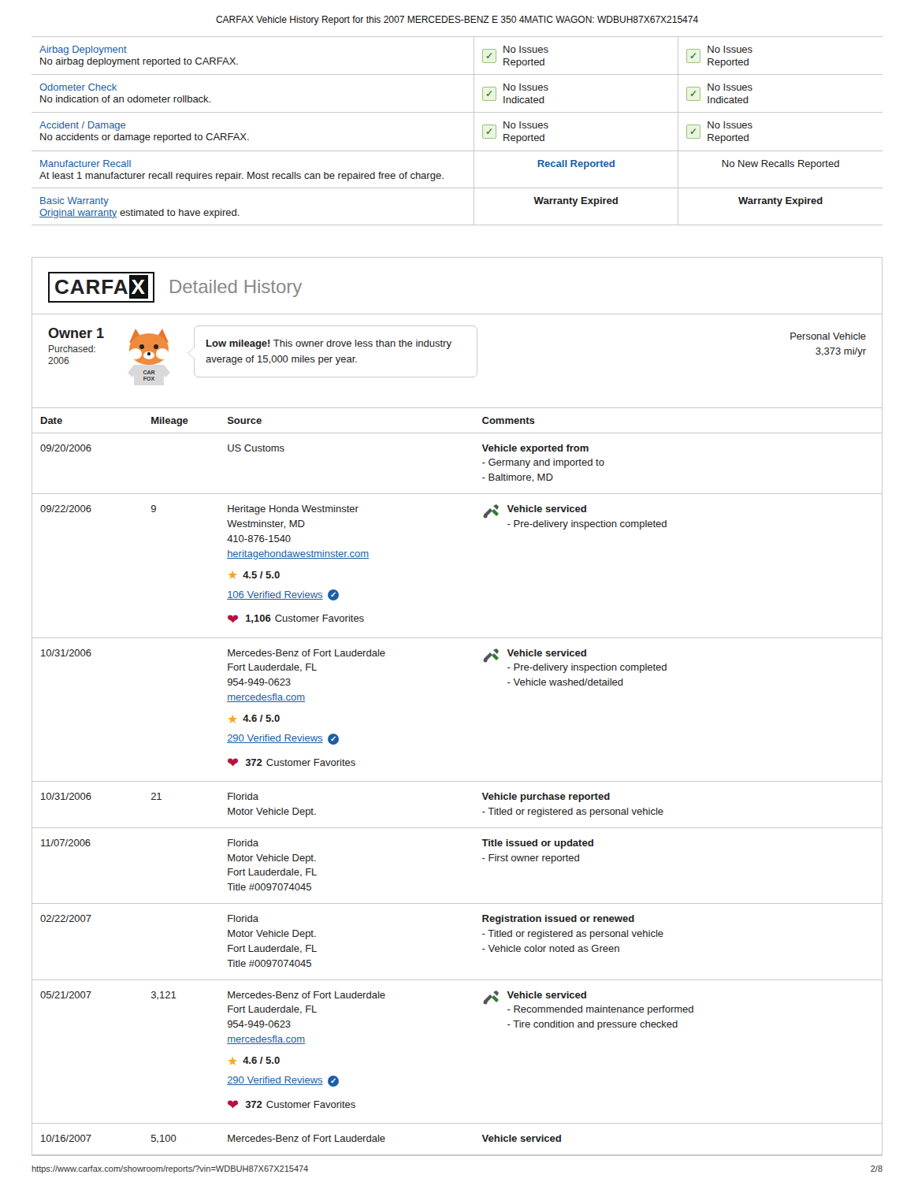CARFAX Vehicle History Report for this 2007 MERCEDES-BENZ E 350 4MATIC WAGON: WDBUH87X67X215474
| Airbag Deployment No airbag deployment reported to CARFAX. | ✓ No Issues Reported | ✓ No Issues Reported |
| Odometer Check No indication of an odometer rollback. | ✓ No Issues Indicated | ✓ No Issues Indicated |
| Accident / Damage No accidents or damage reported to CARFAX. | ✓ No Issues Reported | ✓ No Issues Reported |
| Manufacturer Recall At least 1 manufacturer recall requires repair. Most recalls can be repaired free of charge. | Recall Reported | No New Recalls Reported |
| Basic Warranty Original warranty estimated to have expired. | Warranty Expired | Warranty Expired |
CARFAX
Detailed History
Owner 1
Purchased:
2006
CAR FOX
Low mileage! This owner drove less than the industry average of 15,000 miles per year.
Personal Vehicle
3,373 mi/yr
| Date | Mileage | Source | Comments |
| --- | --- | --- | --- |
| 09/20/2006 | | US Customs | Vehicle exported from Germany and imported to Baltimore, MD |
| 09/22/2006 | 9 | Heritage Honda Westminster Westminster, MD 410-876-1540 heritagehondawestminster.com ★ 4.5 / 5.0 106 Verified Reviews ✓ ❤ 1,106 Customer Favorites | Vehicle serviced Pre-delivery inspection completed |
| 10/31/2006 | | Mercedes-Benz of Fort Lauderdale Fort Lauderdale, FL 954-949-0623 mercedesfla.com ★ 4.6 / 5.0 290 Verified Reviews ✓ ❤ 372 Customer Favorites | Vehicle serviced Pre-delivery inspection completed Vehicle washed/detailed |
| 10/31/2006 | 21 | Florida Motor Vehicle Dept. | Vehicle purchase reported Titled or registered as personal vehicle |
| 11/07/2006 | | Florida Motor Vehicle Dept. Fort Lauderdale, FL Title #0097074045 | Title issued or updated First owner reported |
| 02/22/2007 | | Florida Motor Vehicle Dept. Fort Lauderdale, FL Title #0097074045 | Registration issued or renewed Titled or registered as personal vehicle Vehicle color noted as Green |
| 05/21/2007 | 3,121 | Mercedes-Benz of Fort Lauderdale Fort Lauderdale, FL 954-949-0623 mercedesfla.com ★ 4.6 / 5.0 290 Verified Reviews ✓ ❤ 372 Customer Favorites | Vehicle serviced Recommended maintenance performed Tire condition and pressure checked |
| 10/16/2007 | 5,100 | Mercedes-Benz of Fort Lauderdale | Vehicle serviced |
https://www.carfax.com/showroom/reports/?vin=WDBUH87X67X215474
2/8